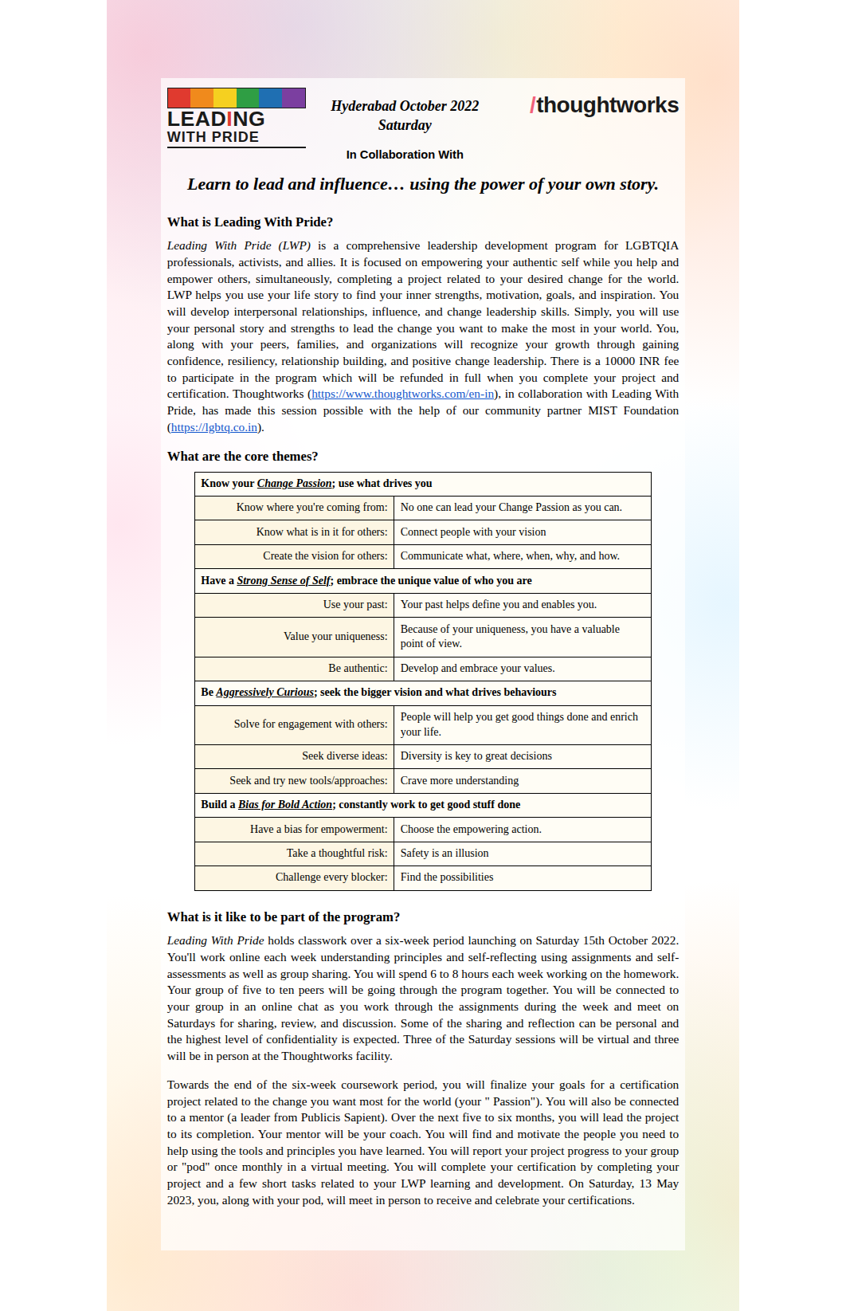LEADING
WITH PRIDE
Hyderabad October 2022 Saturday
In Collaboration With
/thoughtworks
Learn to lead and influence… using the power of your own story.
What is Leading With Pride?
Leading With Pride (LWP) is a comprehensive leadership development program for LGBTQIA professionals, activists, and allies. It is focused on empowering your authentic self while you help and empower others, simultaneously, completing a project related to your desired change for the world. LWP helps you use your life story to find your inner strengths, motivation, goals, and inspiration. You will develop interpersonal relationships, influence, and change leadership skills. Simply, you will use your personal story and strengths to lead the change you want to make the most in your world. You, along with your peers, families, and organizations will recognize your growth through gaining confidence, resiliency, relationship building, and positive change leadership. There is a 10000 INR fee to participate in the program which will be refunded in full when you complete your project and certification. Thoughtworks (https://www.thoughtworks.com/en-in), in collaboration with Leading With Pride, has made this session possible with the help of our community partner MIST Foundation (https://lgbtq.co.in).
What are the core themes?
| Know your Change Passion ; use what drives you |
| Know where you're coming from: | No one can lead your Change Passion as you can. |
| Know what is in it for others: | Connect people with your vision |
| Create the vision for others: | Communicate what, where, when, why, and how. |
| Have a Strong Sense of Self ; embrace the unique value of who you are |
| Use your past: | Your past helps define you and enables you. |
| Value your uniqueness: | Because of your uniqueness, you have a valuable point of view. |
| Be authentic: | Develop and embrace your values. |
| Be Aggressively Curious ; seek the bigger vision and what drives behaviours |
| Solve for engagement with others: | People will help you get good things done and enrich your life. |
| Seek diverse ideas: | Diversity is key to great decisions |
| Seek and try new tools/approaches: | Crave more understanding |
| Build a Bias for Bold Action ; constantly work to get good stuff done |
| Have a bias for empowerment: | Choose the empowering action. |
| Take a thoughtful risk: | Safety is an illusion |
| Challenge every blocker: | Find the possibilities |
What is it like to be part of the program?
Leading With Pride holds classwork over a six-week period launching on Saturday 15th October 2022. You'll work online each week understanding principles and self-reflecting using assignments and self-assessments as well as group sharing. You will spend 6 to 8 hours each week working on the homework. Your group of five to ten peers will be going through the program together. You will be connected to your group in an online chat as you work through the assignments during the week and meet on Saturdays for sharing, review, and discussion. Some of the sharing and reflection can be personal and the highest level of confidentiality is expected. Three of the Saturday sessions will be virtual and three will be in person at the Thoughtworks facility.
Towards the end of the six-week coursework period, you will finalize your goals for a certification project related to the change you want most for the world (your " Passion"). You will also be connected to a mentor (a leader from Publicis Sapient). Over the next five to six months, you will lead the project to its completion. Your mentor will be your coach. You will find and motivate the people you need to help using the tools and principles you have learned. You will report your project progress to your group or "pod" once monthly in a virtual meeting. You will complete your certification by completing your project and a few short tasks related to your LWP learning and development. On Saturday, 13 May 2023, you, along with your pod, will meet in person to receive and celebrate your certifications.